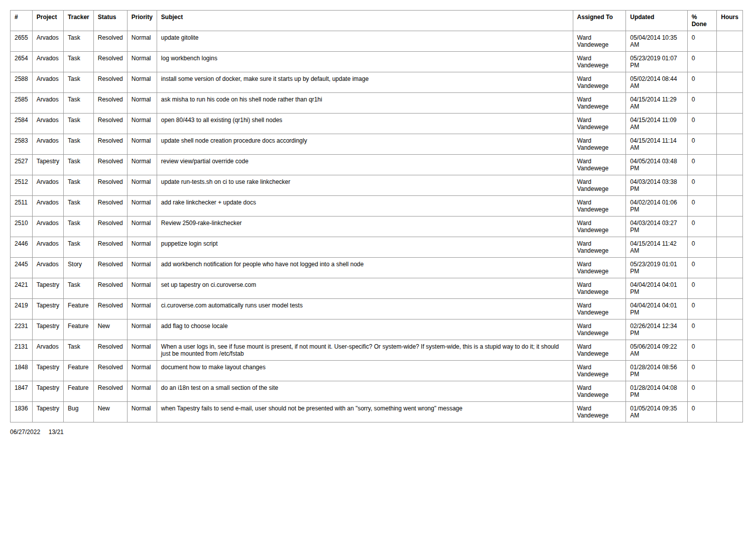Redmine-style issue listing
| # | Project | Tracker | Status | Priority | Subject | Assigned To | Updated | % Done | Hours |
| --- | --- | --- | --- | --- | --- | --- | --- | --- | --- |
| 2655 | Arvados | Task | Resolved | Normal | update gitolite | Ward Vandewege | 05/04/2014 10:35 AM | 0 | |
| 2654 | Arvados | Task | Resolved | Normal | log workbench logins | Ward Vandewege | 05/23/2019 01:07 PM | 0 | |
| 2588 | Arvados | Task | Resolved | Normal | install some version of docker, make sure it starts up by default, update image | Ward Vandewege | 05/02/2014 08:44 AM | 0 | |
| 2585 | Arvados | Task | Resolved | Normal | ask misha to run his code on his shell node rather than qr1hi | Ward Vandewege | 04/15/2014 11:29 AM | 0 | |
| 2584 | Arvados | Task | Resolved | Normal | open 80/443 to all existing (qr1hi) shell nodes | Ward Vandewege | 04/15/2014 11:09 AM | 0 | |
| 2583 | Arvados | Task | Resolved | Normal | update shell node creation procedure docs accordingly | Ward Vandewege | 04/15/2014 11:14 AM | 0 | |
| 2527 | Tapestry | Task | Resolved | Normal | review view/partial override code | Ward Vandewege | 04/05/2014 03:48 PM | 0 | |
| 2512 | Arvados | Task | Resolved | Normal | update run-tests.sh on ci to use rake linkchecker | Ward Vandewege | 04/03/2014 03:38 PM | 0 | |
| 2511 | Arvados | Task | Resolved | Normal | add rake linkchecker + update docs | Ward Vandewege | 04/02/2014 01:06 PM | 0 | |
| 2510 | Arvados | Task | Resolved | Normal | Review 2509-rake-linkchecker | Ward Vandewege | 04/03/2014 03:27 PM | 0 | |
| 2446 | Arvados | Task | Resolved | Normal | puppetize login script | Ward Vandewege | 04/15/2014 11:42 AM | 0 | |
| 2445 | Arvados | Story | Resolved | Normal | add workbench notification for people who have not logged into a shell node | Ward Vandewege | 05/23/2019 01:01 PM | 0 | |
| 2421 | Tapestry | Task | Resolved | Normal | set up tapestry on ci.curoverse.com | Ward Vandewege | 04/04/2014 04:01 PM | 0 | |
| 2419 | Tapestry | Feature | Resolved | Normal | ci.curoverse.com automatically runs user model tests | Ward Vandewege | 04/04/2014 04:01 PM | 0 | |
| 2231 | Tapestry | Feature | New | Normal | add flag to choose locale | Ward Vandewege | 02/26/2014 12:34 PM | 0 | |
| 2131 | Arvados | Task | Resolved | Normal | When a user logs in, see if fuse mount is present, if not mount it. User-specific? Or system-wide? If system-wide, this is a stupid way to do it; it should just be mounted from /etc/fstab | Ward Vandewege | 05/06/2014 09:22 AM | 0 | |
| 1848 | Tapestry | Feature | Resolved | Normal | document how to make layout changes | Ward Vandewege | 01/28/2014 08:56 PM | 0 | |
| 1847 | Tapestry | Feature | Resolved | Normal | do an i18n test on a small section of the site | Ward Vandewege | 01/28/2014 04:08 PM | 0 | |
| 1836 | Tapestry | Bug | New | Normal | when Tapestry fails to send e-mail, user should not be presented with an "sorry, something went wrong" message | Ward Vandewege | 01/05/2014 09:35 AM | 0 | |
06/27/2022 13/21